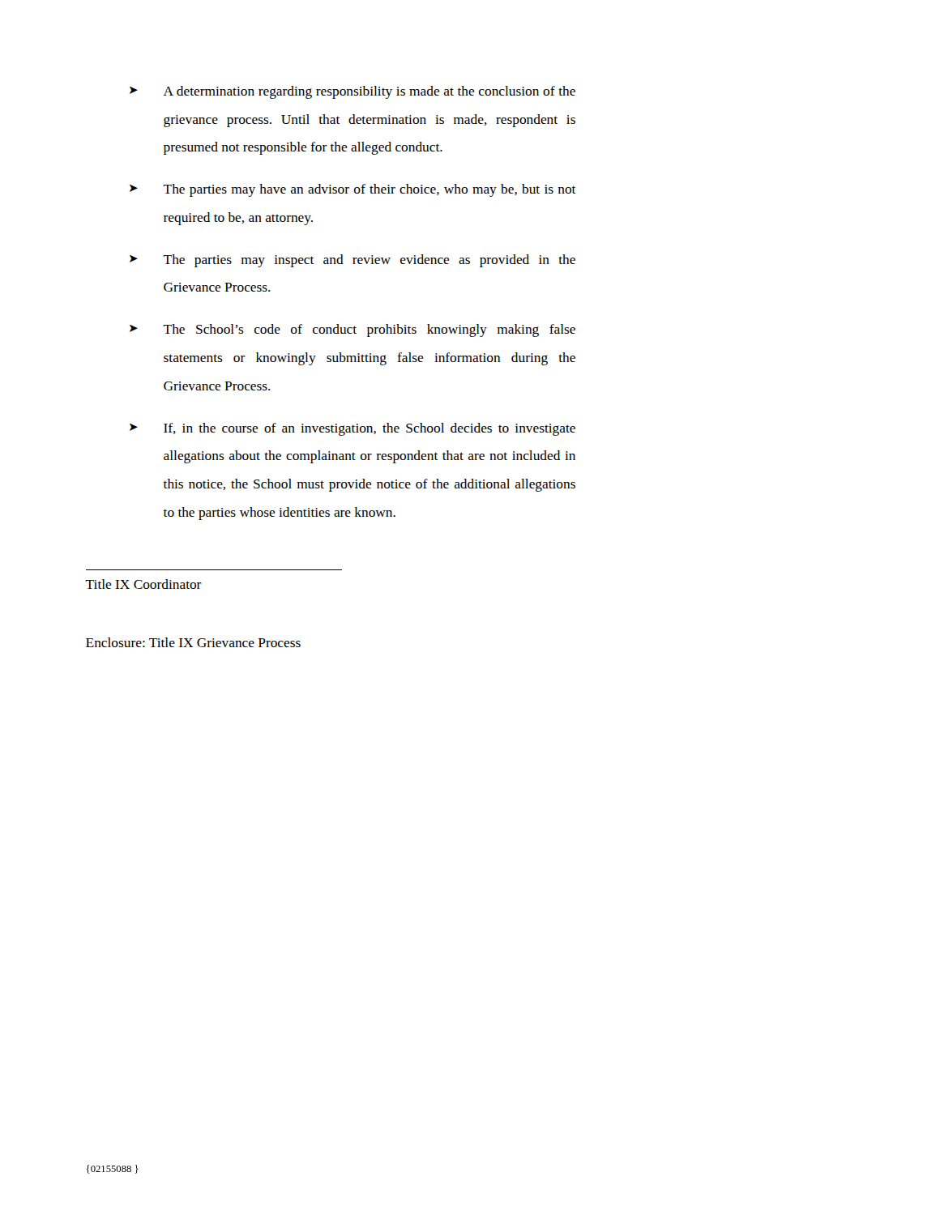A determination regarding responsibility is made at the conclusion of the grievance process. Until that determination is made, respondent is presumed not responsible for the alleged conduct.
The parties may have an advisor of their choice, who may be, but is not required to be, an attorney.
The parties may inspect and review evidence as provided in the Grievance Process.
The School’s code of conduct prohibits knowingly making false statements or knowingly submitting false information during the Grievance Process.
If, in the course of an investigation, the School decides to investigate allegations about the complainant or respondent that are not included in this notice, the School must provide notice of the additional allegations to the parties whose identities are known.
Title IX Coordinator
Enclosure: Title IX Grievance Process
{02155088 }